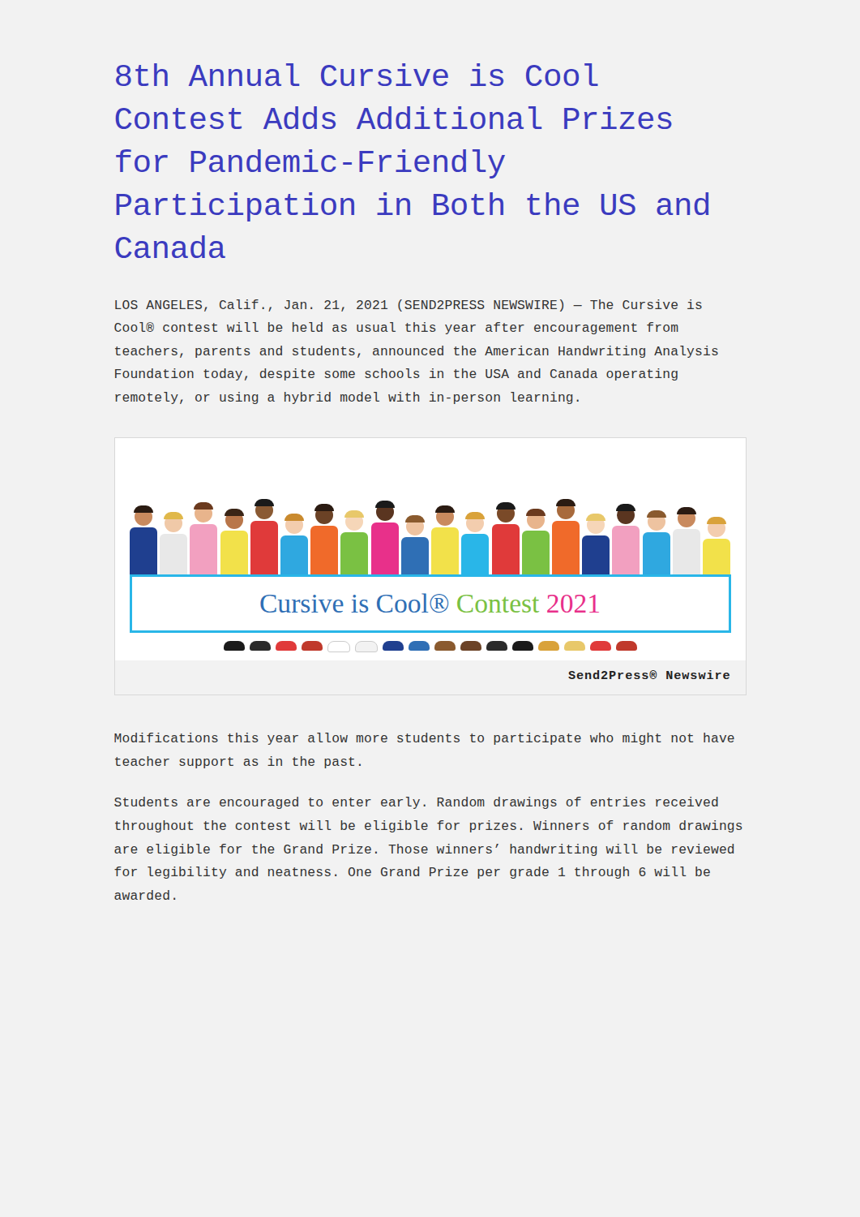8th Annual Cursive is Cool Contest Adds Additional Prizes for Pandemic-Friendly Participation in Both the US and Canada
LOS ANGELES, Calif., Jan. 21, 2021 (SEND2PRESS NEWSWIRE) — The Cursive is Cool® contest will be held as usual this year after encouragement from teachers, parents and students, announced the American Handwriting Analysis Foundation today, despite some schools in the USA and Canada operating remotely, or using a hybrid model with in-person learning.
Cursive is Cool® Contest 2021
Send2Press® Newswire
Modifications this year allow more students to participate who might not have teacher support as in the past.
Students are encouraged to enter early. Random drawings of entries received throughout the contest will be eligible for prizes. Winners of random drawings are eligible for the Grand Prize. Those winners’ handwriting will be reviewed for legibility and neatness. One Grand Prize per grade 1 through 6 will be awarded.